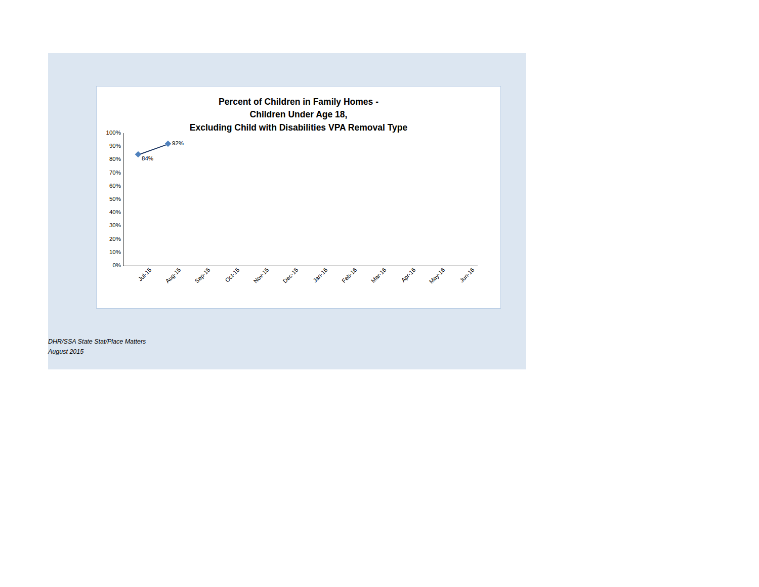Percent of Children in Family Homes -
Children Under Age 18,
Excluding Child with Disabilities VPA Removal Type
100% 90% 80% 70% 60% 50% 40% 30% 20% 10% 0%
84%
92%
Jul-15 Aug-15 Sep-15 Oct-15 Nov-15 Dec-15 Jan-16 Feb-16 Mar-16 Apr-16 May-16 Jun-16
DHR/SSA State Stat/Place Matters
August 2015